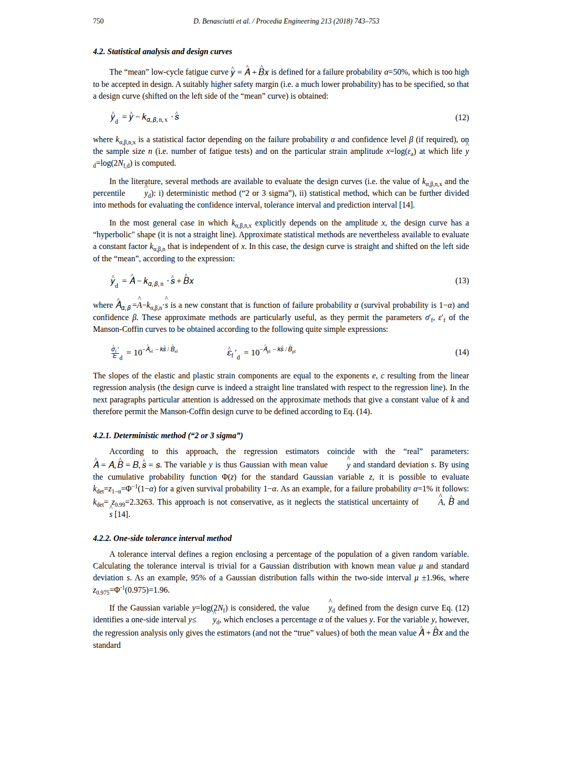750 D. Benasciutti et al. / Procedia Engineering 213 (2018) 743–753
4.2. Statistical analysis and design curves
The “mean” low-cycle fatigue curve y^=A^+B^x is defined for a failure probability α=50%, which is too high to be accepted in design. A suitably higher safety margin (i.e. a much lower probability) has to be specified, so that a design curve (shifted on the left side of the “mean” curve) is obtained:
y^d = y^ − kα,β,n,x ⋅ s^ (12)
where kα,β,n,x is a statistical factor depending on the failure probability α and confidence level β (if required), on the sample size n (i.e. number of fatigue tests) and on the particular strain amplitude x=log(εa) at which life yd=log(2Nf,d) is computed.
In the literature, several methods are available to evaluate the design curves (i.e. the value of kα,β,n,x and the percentile yd): i) deterministic method (“2 or 3 sigma”), ii) statistical method, which can be further divided into methods for evaluating the confidence interval, tolerance interval and prediction interval [14].
In the most general case in which kα,β,n,x explicitly depends on the amplitude x, the design curve has a “hyperbolic" shape (it is not a straight line). Approximate statistical methods are nevertheless available to evaluate a constant factor kα,β,n that is independent of x. In this case, the design curve is straight and shifted on the left side of the “mean”, according to the expression:
y^d = A^ − kα,β,n ⋅ s^ + B^ x (13)
where A^α,β=A−kα,β,n·s is a new constant that is function of failure probability α (survival probability is 1−α) and confidence β. These approximate methods are particularly useful, as they permit the parameters σ′f, ε′f of the Manson-Coffin curves to be obtained according to the following quite simple expressions:
σ^f′ E d = 10 − A^el − k s^ / B^el ε^f′ d = 10 − A^pl − k s^ / B^pl (14)
The slopes of the elastic and plastic strain components are equal to the exponents e, c resulting from the linear regression analysis (the design curve is indeed a straight line translated with respect to the regression line). In the next paragraphs particular attention is addressed on the approximate methods that give a constant value of k and therefore permit the Manson-Coffin design curve to be defined according to Eq. (14).
4.2.1. Deterministic method (“2 or 3 sigma”)
According to this approach, the regression estimators coincide with the “real” parameters: A^=A,B^=B,s^=s. The variable y is thus Gaussian with mean value y and standard deviation s. By using the cumulative probability function Φ(z) for the standard Gaussian variable z, it is possible to evaluate kdet=z1−α=Φ−1(1−α) for a given survival probability 1−α. As an example, for a failure probability α=1% it follows: kdet= z0.99=2.3263. This approach is not conservative, as it neglects the statistical uncertainty of A, B^ and s [14].
4.2.2. One-side tolerance interval method
A tolerance interval defines a region enclosing a percentage of the population of a given random variable. Calculating the tolerance interval is trivial for a Gaussian distribution with known mean value μ and standard deviation s. As an example, 95% of a Gaussian distribution falls within the two-side interval μ ±1.96s, where z0.975=Φ-1(0.975)=1.96.
If the Gaussian variable y=log(2Nf) is considered, the value yd defined from the design curve Eq. (12) identifies a one-side interval y≤yd, which encloses a percentage α of the values y. For the variable y, however, the regression analysis only gives the estimators (and not the “true” values) of both the mean value A^+B^x and the standard